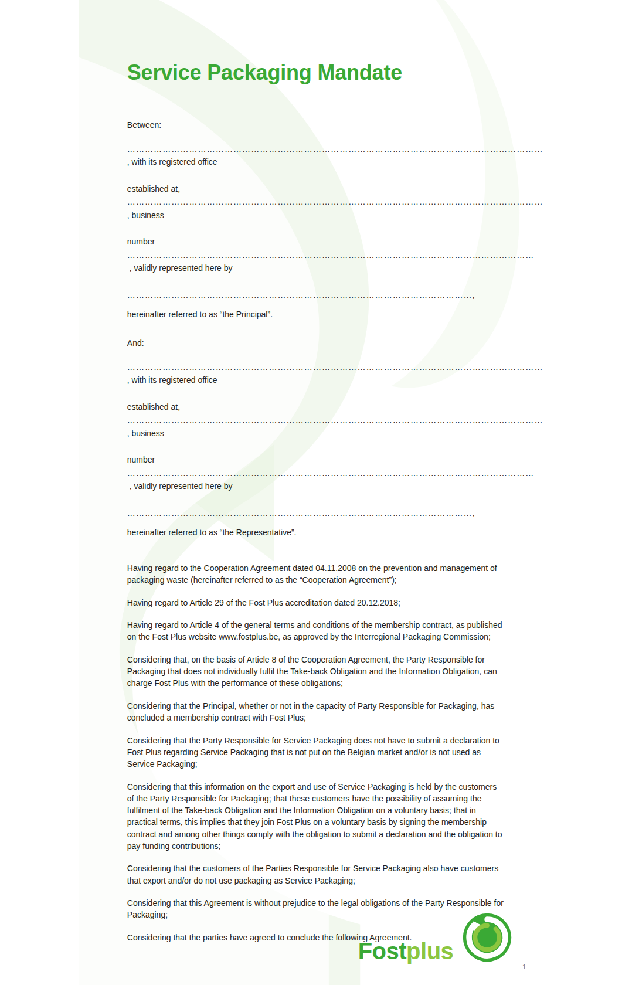Service Packaging Mandate
Between:
…………………………………………………………………………………………………………………………………………………, with its registered office
established at, ……………………………………………………………………………………………………………………………………, business
number ………………………………………………………………………………………………………………………… , validly represented here by
………………………………………………………………………………………………………,
hereinafter referred to as “the Principal”.
And:
…………………………………………………………………………………………………………………………………………………, with its registered office
established at, ……………………………………………………………………………………………………………………………………, business
number ………………………………………………………………………………………………………………………… , validly represented here by
………………………………………………………………………………………………………,
hereinafter referred to as “the Representative”.
Having regard to the Cooperation Agreement dated 04.11.2008 on the prevention and management of packaging waste (hereinafter referred to as the “Cooperation Agreement”);
Having regard to Article 29 of the Fost Plus accreditation dated 20.12.2018;
Having regard to Article 4 of the general terms and conditions of the membership contract, as published on the Fost Plus website www.fostplus.be, as approved by the Interregional Packaging Commission;
Considering that, on the basis of Article 8 of the Cooperation Agreement, the Party Responsible for Packaging that does not individually fulfil the Take-back Obligation and the Information Obligation, can charge Fost Plus with the performance of these obligations;
Considering that the Principal, whether or not in the capacity of Party Responsible for Packaging, has concluded a membership contract with Fost Plus;
Considering that the Party Responsible for Service Packaging does not have to submit a declaration to Fost Plus regarding Service Packaging that is not put on the Belgian market and/or is not used as Service Packaging;
Considering that this information on the export and use of Service Packaging is held by the customers of the Party Responsible for Packaging; that these customers have the possibility of assuming the fulfilment of the Take-back Obligation and the Information Obligation on a voluntary basis; that in practical terms, this implies that they join Fost Plus on a voluntary basis by signing the membership contract and among other things comply with the obligation to submit a declaration and the obligation to pay funding contributions;
Considering that the customers of the Parties Responsible for Service Packaging also have customers that export and/or do not use packaging as Service Packaging;
Considering that this Agreement is without prejudice to the legal obligations of the Party Responsible for Packaging;
Considering that the parties have agreed to conclude the following Agreement.
Fostplus
1